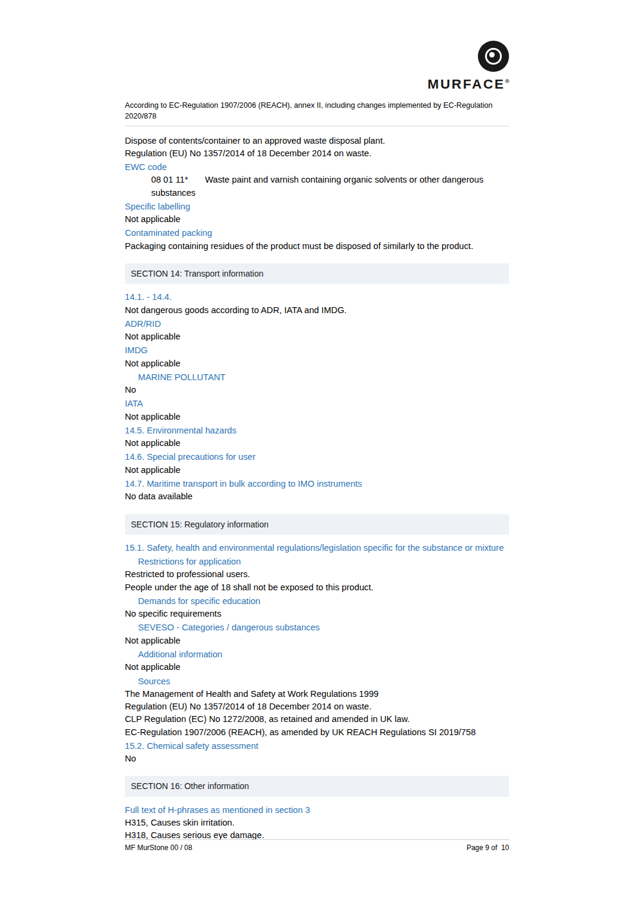MURFACE®
According to EC-Regulation 1907/2006 (REACH), annex II, including changes implemented by EC-Regulation 2020/878
Dispose of contents/container to an approved waste disposal plant.
Regulation (EU) No 1357/2014 of 18 December 2014 on waste.
EWC code
08 01 11*Waste paint and varnish containing organic solvents or other dangerous substances
Specific labelling
Not applicable
Contaminated packing
Packaging containing residues of the product must be disposed of similarly to the product.
SECTION 14: Transport information
14.1. - 14.4.
Not dangerous goods according to ADR, IATA and IMDG.
ADR/RID
Not applicable
IMDG
Not applicable
MARINE POLLUTANT
No
IATA
Not applicable
14.5. Environmental hazards
Not applicable
14.6. Special precautions for user
Not applicable
14.7. Maritime transport in bulk according to IMO instruments
No data available
SECTION 15: Regulatory information
15.1. Safety, health and environmental regulations/legislation specific for the substance or mixture
Restrictions for application
Restricted to professional users.
People under the age of 18 shall not be exposed to this product.
Demands for specific education
No specific requirements
SEVESO - Categories / dangerous substances
Not applicable
Additional information
Not applicable
Sources
The Management of Health and Safety at Work Regulations 1999
Regulation (EU) No 1357/2014 of 18 December 2014 on waste.
CLP Regulation (EC) No 1272/2008, as retained and amended in UK law.
EC-Regulation 1907/2006 (REACH), as amended by UK REACH Regulations SI 2019/758
15.2. Chemical safety assessment
No
SECTION 16: Other information
Full text of H-phrases as mentioned in section 3
H315, Causes skin irritation.
H318, Causes serious eye damage.
MF MurStone 00 / 08 Page 9 of 10